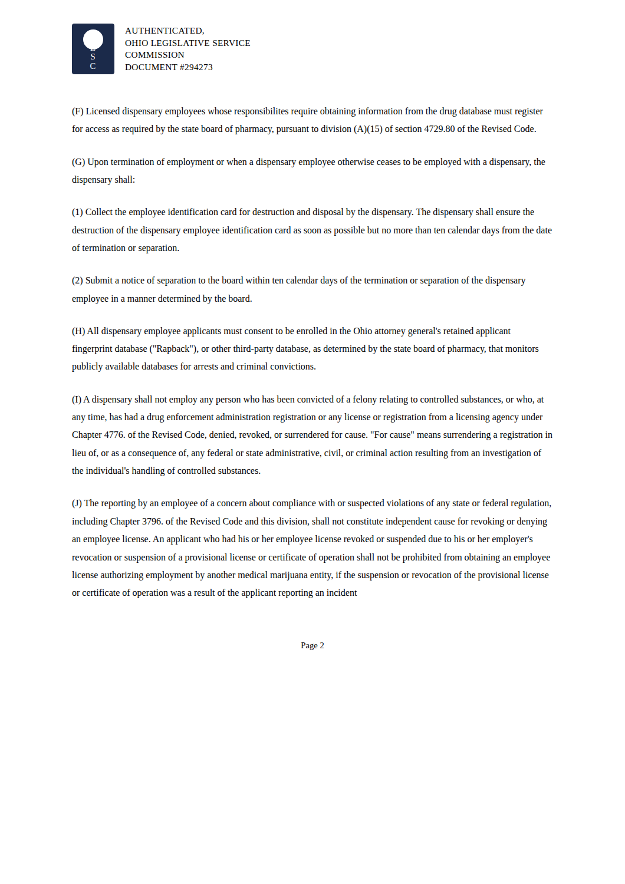L
S
C
AUTHENTICATED,
OHIO LEGISLATIVE SERVICE
COMMISSION
DOCUMENT #294273
(F) Licensed dispensary employees whose responsibilites require obtaining information from the drug database must register for access as required by the state board of pharmacy, pursuant to division (A)(15) of section 4729.80 of the Revised Code.
(G) Upon termination of employment or when a dispensary employee otherwise ceases to be employed with a dispensary, the dispensary shall:
(1) Collect the employee identification card for destruction and disposal by the dispensary. The dispensary shall ensure the destruction of the dispensary employee identification card as soon as possible but no more than ten calendar days from the date of termination or separation.
(2) Submit a notice of separation to the board within ten calendar days of the termination or separation of the dispensary employee in a manner determined by the board.
(H) All dispensary employee applicants must consent to be enrolled in the Ohio attorney general's retained applicant fingerprint database ("Rapback"), or other third-party database, as determined by the state board of pharmacy, that monitors publicly available databases for arrests and criminal convictions.
(I) A dispensary shall not employ any person who has been convicted of a felony relating to controlled substances, or who, at any time, has had a drug enforcement administration registration or any license or registration from a licensing agency under Chapter 4776. of the Revised Code, denied, revoked, or surrendered for cause. "For cause" means surrendering a registration in lieu of, or as a consequence of, any federal or state administrative, civil, or criminal action resulting from an investigation of the individual's handling of controlled substances.
(J) The reporting by an employee of a concern about compliance with or suspected violations of any state or federal regulation, including Chapter 3796. of the Revised Code and this division, shall not constitute independent cause for revoking or denying an employee license. An applicant who had his or her employee license revoked or suspended due to his or her employer's revocation or suspension of a provisional license or certificate of operation shall not be prohibited from obtaining an employee license authorizing employment by another medical marijuana entity, if the suspension or revocation of the provisional license or certificate of operation was a result of the applicant reporting an incident
Page 2